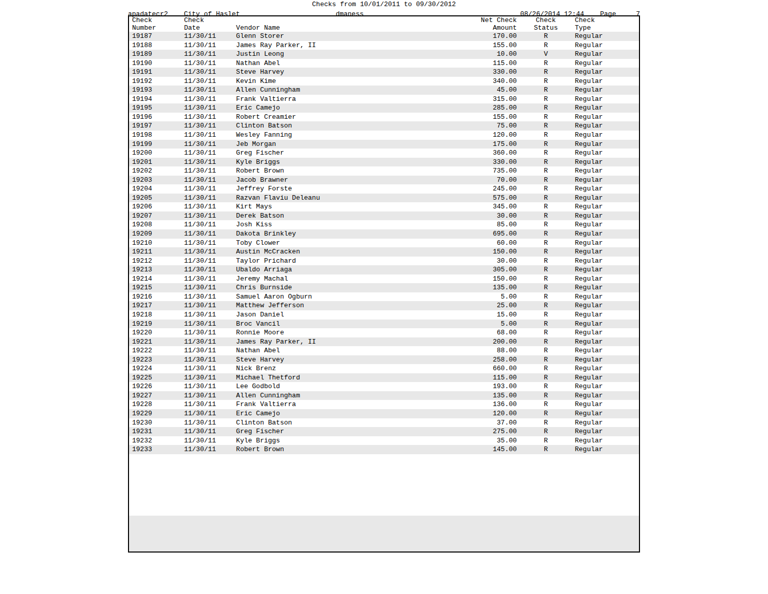apadatecr2 City of Haslet dmaness
08/26/2014 12:44 Page 7
A/P Check Register
Checks from 10/01/2011 to 09/30/2012
| Check Number | Check Date | Vendor Name | Net Check Amount | Check Status | Check Type |
| --- | --- | --- | --- | --- | --- |
| 19187 | 11/30/11 | Glenn Storer | 170.00 | R | Regular |
| 19188 | 11/30/11 | James Ray Parker, II | 155.00 | R | Regular |
| 19189 | 11/30/11 | Justin Leong | 10.00 | V | Regular |
| 19190 | 11/30/11 | Nathan Abel | 115.00 | R | Regular |
| 19191 | 11/30/11 | Steve Harvey | 330.00 | R | Regular |
| 19192 | 11/30/11 | Kevin Kime | 340.00 | R | Regular |
| 19193 | 11/30/11 | Allen Cunningham | 45.00 | R | Regular |
| 19194 | 11/30/11 | Frank Valtierra | 315.00 | R | Regular |
| 19195 | 11/30/11 | Eric Camejo | 285.00 | R | Regular |
| 19196 | 11/30/11 | Robert Creamier | 155.00 | R | Regular |
| 19197 | 11/30/11 | Clinton Batson | 75.00 | R | Regular |
| 19198 | 11/30/11 | Wesley Fanning | 120.00 | R | Regular |
| 19199 | 11/30/11 | Jeb Morgan | 175.00 | R | Regular |
| 19200 | 11/30/11 | Greg Fischer | 360.00 | R | Regular |
| 19201 | 11/30/11 | Kyle Briggs | 330.00 | R | Regular |
| 19202 | 11/30/11 | Robert Brown | 735.00 | R | Regular |
| 19203 | 11/30/11 | Jacob Brawner | 70.00 | R | Regular |
| 19204 | 11/30/11 | Jeffrey Forste | 245.00 | R | Regular |
| 19205 | 11/30/11 | Razvan Flaviu Deleanu | 575.00 | R | Regular |
| 19206 | 11/30/11 | Kirt Mays | 345.00 | R | Regular |
| 19207 | 11/30/11 | Derek Batson | 30.00 | R | Regular |
| 19208 | 11/30/11 | Josh Kiss | 85.00 | R | Regular |
| 19209 | 11/30/11 | Dakota Brinkley | 695.00 | R | Regular |
| 19210 | 11/30/11 | Toby Clower | 60.00 | R | Regular |
| 19211 | 11/30/11 | Austin McCracken | 150.00 | R | Regular |
| 19212 | 11/30/11 | Taylor Prichard | 30.00 | R | Regular |
| 19213 | 11/30/11 | Ubaldo Arriaga | 305.00 | R | Regular |
| 19214 | 11/30/11 | Jeremy Machal | 150.00 | R | Regular |
| 19215 | 11/30/11 | Chris Burnside | 135.00 | R | Regular |
| 19216 | 11/30/11 | Samuel Aaron Ogburn | 5.00 | R | Regular |
| 19217 | 11/30/11 | Matthew Jefferson | 25.00 | R | Regular |
| 19218 | 11/30/11 | Jason Daniel | 15.00 | R | Regular |
| 19219 | 11/30/11 | Broc Vancil | 5.00 | R | Regular |
| 19220 | 11/30/11 | Ronnie Moore | 68.00 | R | Regular |
| 19221 | 11/30/11 | James Ray Parker, II | 200.00 | R | Regular |
| 19222 | 11/30/11 | Nathan Abel | 88.00 | R | Regular |
| 19223 | 11/30/11 | Steve Harvey | 258.00 | R | Regular |
| 19224 | 11/30/11 | Nick Brenz | 660.00 | R | Regular |
| 19225 | 11/30/11 | Michael Thetford | 115.00 | R | Regular |
| 19226 | 11/30/11 | Lee Godbold | 193.00 | R | Regular |
| 19227 | 11/30/11 | Allen Cunningham | 135.00 | R | Regular |
| 19228 | 11/30/11 | Frank Valtierra | 136.00 | R | Regular |
| 19229 | 11/30/11 | Eric Camejo | 120.00 | R | Regular |
| 19230 | 11/30/11 | Clinton Batson | 37.00 | R | Regular |
| 19231 | 11/30/11 | Greg Fischer | 275.00 | R | Regular |
| 19232 | 11/30/11 | Kyle Briggs | 35.00 | R | Regular |
| 19233 | 11/30/11 | Robert Brown | 145.00 | R | Regular |